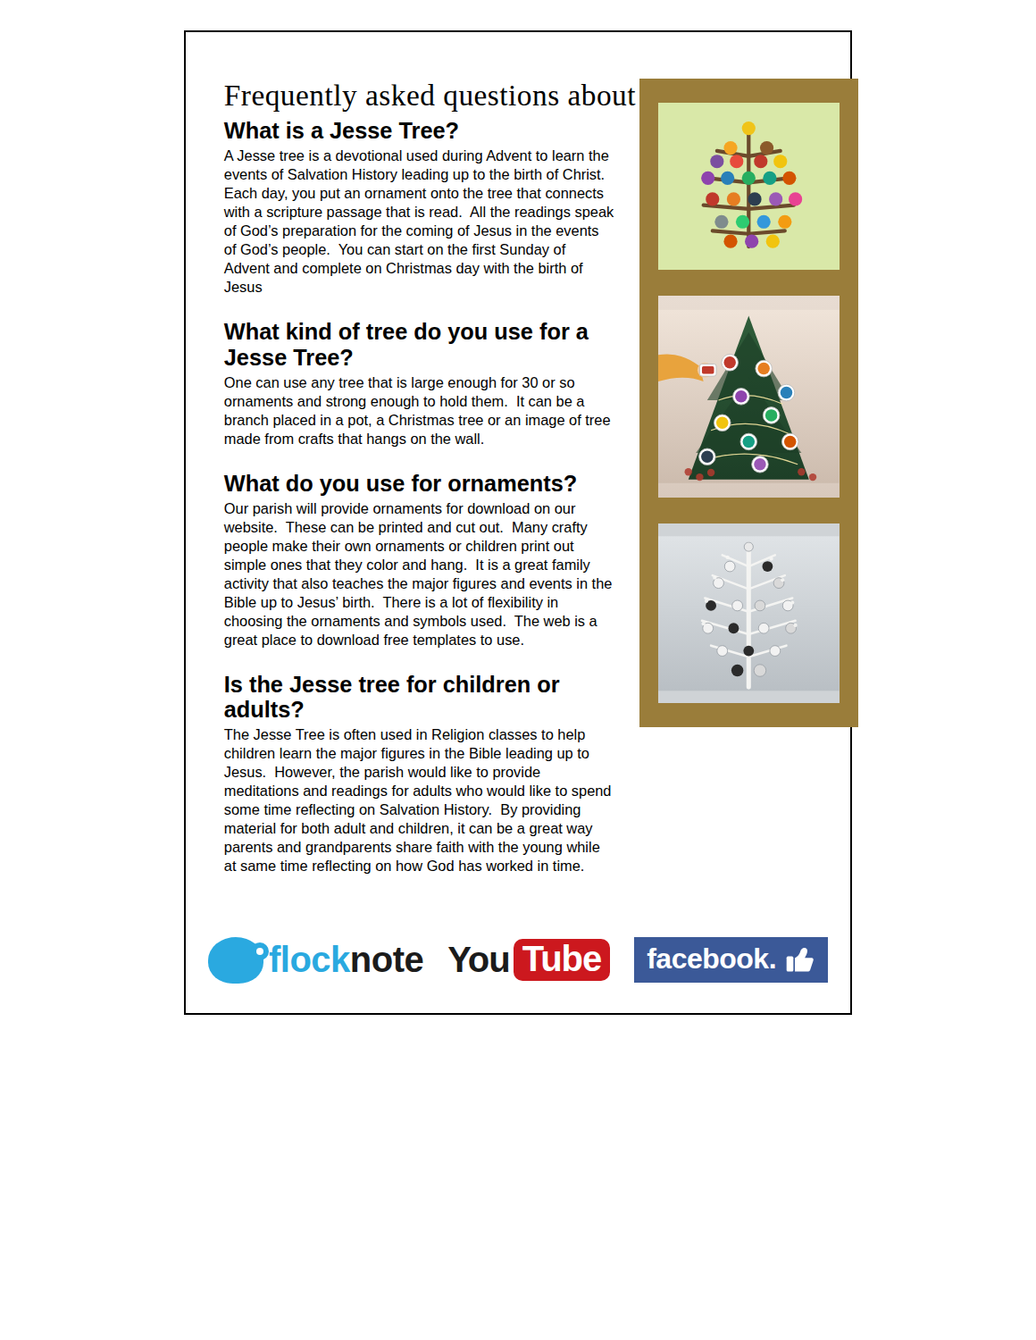Frequently asked questions about a Jesse Tree
What is a Jesse Tree?
A Jesse tree is a devotional used during Advent to learn the events of Salvation History leading up to the birth of Christ. Each day, you put an ornament onto the tree that connects with a scripture passage that is read. All the readings speak of God’s preparation for the coming of Jesus in the events of God’s people. You can start on the first Sunday of Advent and complete on Christmas day with the birth of Jesus
What kind of tree do you use for a Jesse Tree?
One can use any tree that is large enough for 30 or so ornaments and strong enough to hold them. It can be a branch placed in a pot, a Christmas tree or an image of tree made from crafts that hangs on the wall.
What do you use for ornaments?
Our parish will provide ornaments for download on our website. These can be printed and cut out. Many crafty people make their own ornaments or children print out simple ones that they color and hang. It is a great family activity that also teaches the major figures and events in the Bible up to Jesus’ birth. There is a lot of flexibility in choosing the ornaments and symbols used. The web is a great place to download free templates to use.
Is the Jesse tree for children or adults?
The Jesse Tree is often used in Religion classes to help children learn the major figures in the Bible leading up to Jesus. However, the parish would like to provide meditations and readings for adults who would like to spend some time reflecting on Salvation History. By providing material for both adult and children, it can be a great way parents and grandparents share faith with the young while at same time reflecting on how God has worked in time.
flock note
You Tube
facebook.